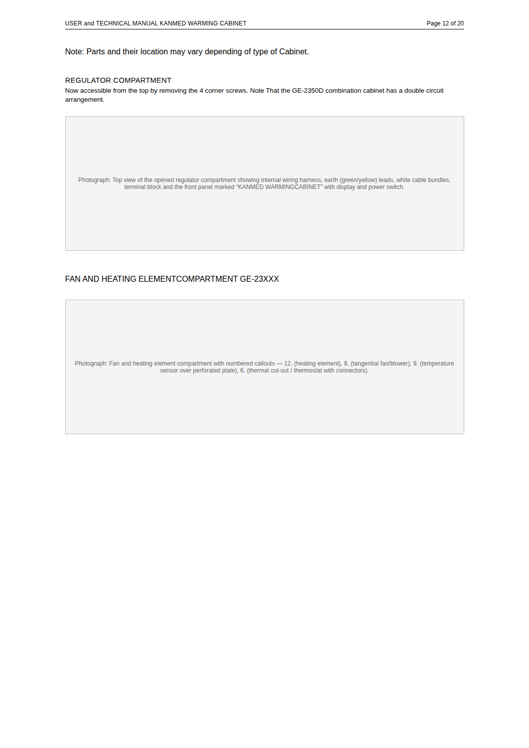USER and TECHNICAL MANUAL KANMED WARMING CABINET Page 12 of 20
Note: Parts and their location may vary depending of type of Cabinet.
REGULATOR COMPARTMENT
Now accessible from the top by removing the 4 corner screws. Note That the GE-2350D combination cabinet has a double circuit arrangement.
Photograph: Top view of the opened regulator compartment showing internal wiring harness, earth (green/yellow) leads, white cable bundles, terminal block and the front panel marked “KANMED WARMINGCABINET” with display and power switch.
FAN AND HEATING ELEMENTCOMPARTMENT GE-23XXX
Photograph: Fan and heating element compartment with numbered callouts — 12. (heating element), 8. (tangential fan/blower), 9. (temperature sensor over perforated plate), 6. (thermal cut-out / thermostat with connectors).